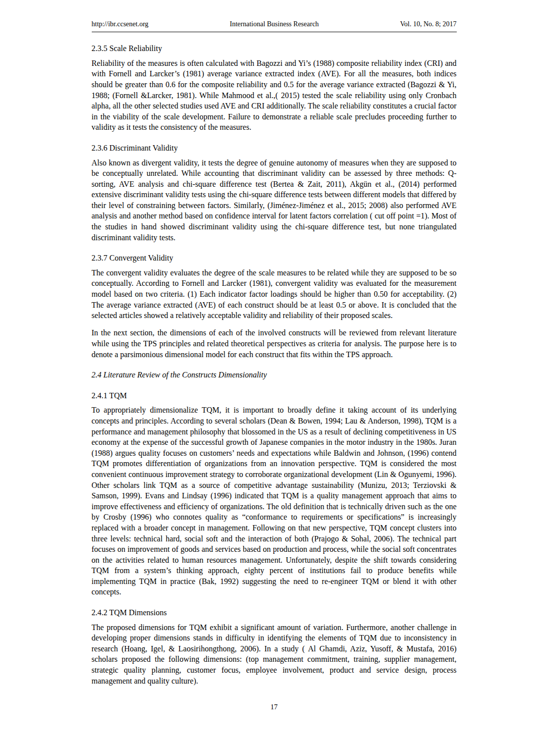http://ibr.ccsenet.org International Business Research Vol. 10, No. 8; 2017
2.3.5 Scale Reliability
Reliability of the measures is often calculated with Bagozzi and Yi’s (1988) composite reliability index (CRI) and with Fornell and Larcker’s (1981) average variance extracted index (AVE). For all the measures, both indices should be greater than 0.6 for the composite reliability and 0.5 for the average variance extracted (Bagozzi & Yi, 1988; (Fornell &Larcker, 1981). While Mahmood et al.,( 2015) tested the scale reliability using only Cronbach alpha, all the other selected studies used AVE and CRI additionally. The scale reliability constitutes a crucial factor in the viability of the scale development. Failure to demonstrate a reliable scale precludes proceeding further to validity as it tests the consistency of the measures.
2.3.6 Discriminant Validity
Also known as divergent validity, it tests the degree of genuine autonomy of measures when they are supposed to be conceptually unrelated. While accounting that discriminant validity can be assessed by three methods: Q-sorting, AVE analysis and chi-square difference test (Bertea & Zait, 2011), Akgün et al., (2014) performed extensive discriminant validity tests using the chi-square difference tests between different models that differed by their level of constraining between factors. Similarly, (Jiménez-Jiménez et al., 2015; 2008) also performed AVE analysis and another method based on confidence interval for latent factors correlation ( cut off point =1). Most of the studies in hand showed discriminant validity using the chi-square difference test, but none triangulated discriminant validity tests.
2.3.7 Convergent Validity
The convergent validity evaluates the degree of the scale measures to be related while they are supposed to be so conceptually. According to Fornell and Larcker (1981), convergent validity was evaluated for the measurement model based on two criteria. (1) Each indicator factor loadings should be higher than 0.50 for acceptability. (2) The average variance extracted (AVE) of each construct should be at least 0.5 or above. It is concluded that the selected articles showed a relatively acceptable validity and reliability of their proposed scales.
In the next section, the dimensions of each of the involved constructs will be reviewed from relevant literature while using the TPS principles and related theoretical perspectives as criteria for analysis. The purpose here is to denote a parsimonious dimensional model for each construct that fits within the TPS approach.
2.4 Literature Review of the Constructs Dimensionality
2.4.1 TQM
To appropriately dimensionalize TQM, it is important to broadly define it taking account of its underlying concepts and principles. According to several scholars (Dean & Bowen, 1994; Lau & Anderson, 1998), TQM is a performance and management philosophy that blossomed in the US as a result of declining competitiveness in US economy at the expense of the successful growth of Japanese companies in the motor industry in the 1980s. Juran (1988) argues quality focuses on customers’ needs and expectations while Baldwin and Johnson, (1996) contend TQM promotes differentiation of organizations from an innovation perspective. TQM is considered the most convenient continuous improvement strategy to corroborate organizational development (Lin & Ogunyemi, 1996). Other scholars link TQM as a source of competitive advantage sustainability (Munizu, 2013; Terziovski & Samson, 1999). Evans and Lindsay (1996) indicated that TQM is a quality management approach that aims to improve effectiveness and efficiency of organizations. The old definition that is technically driven such as the one by Crosby (1996) who connotes quality as “conformance to requirements or specifications” is increasingly replaced with a broader concept in management. Following on that new perspective, TQM concept clusters into three levels: technical hard, social soft and the interaction of both (Prajogo & Sohal, 2006). The technical part focuses on improvement of goods and services based on production and process, while the social soft concentrates on the activities related to human resources management. Unfortunately, despite the shift towards considering TQM from a system’s thinking approach, eighty percent of institutions fail to produce benefits while implementing TQM in practice (Bak, 1992) suggesting the need to re-engineer TQM or blend it with other concepts.
2.4.2 TQM Dimensions
The proposed dimensions for TQM exhibit a significant amount of variation. Furthermore, another challenge in developing proper dimensions stands in difficulty in identifying the elements of TQM due to inconsistency in research (Hoang, Igel, & Laosirihongthong, 2006). In a study ( Al Ghamdi, Aziz, Yusoff, & Mustafa, 2016) scholars proposed the following dimensions: (top management commitment, training, supplier management, strategic quality planning, customer focus, employee involvement, product and service design, process management and quality culture).
17